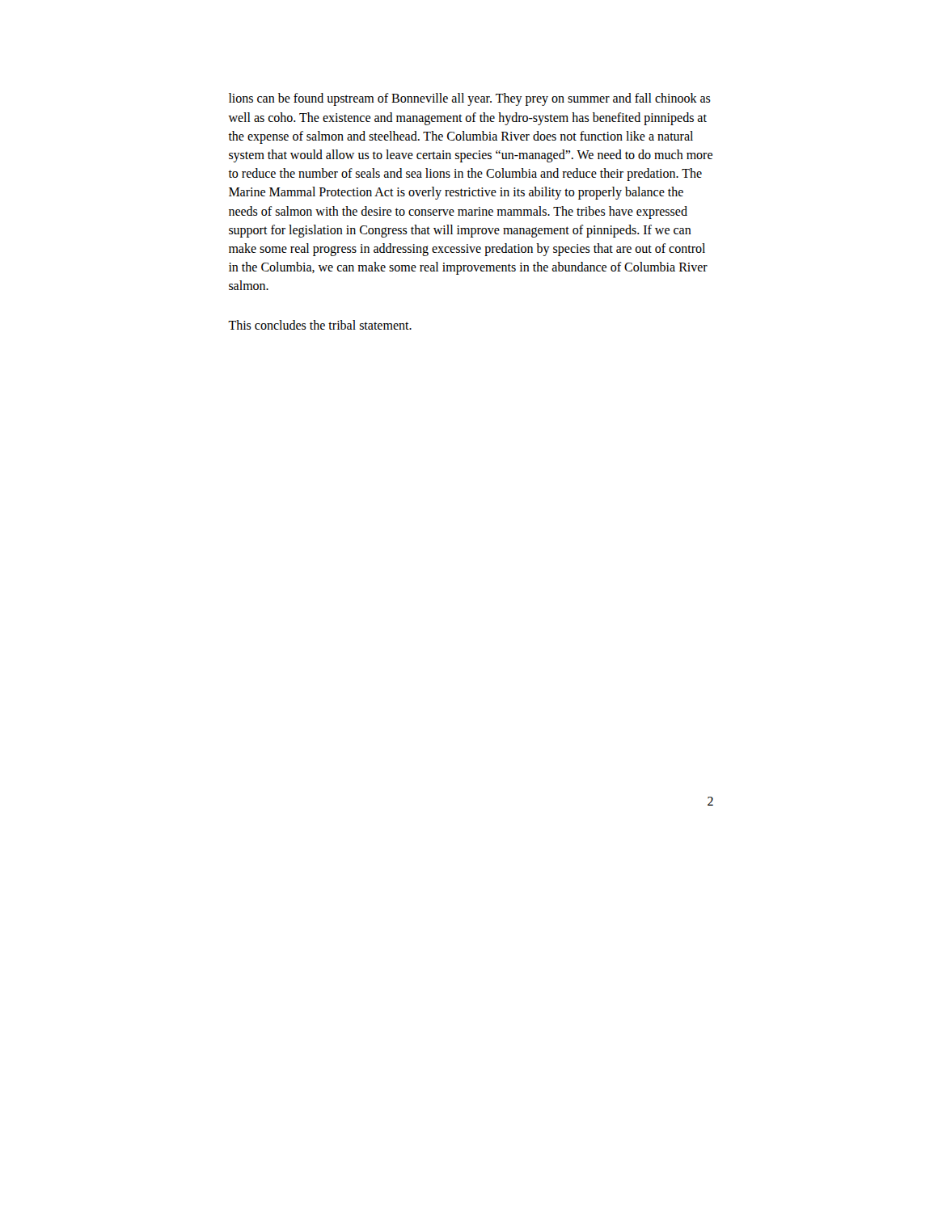lions can be found upstream of Bonneville all year. They prey on summer and fall chinook as well as coho. The existence and management of the hydro-system has benefited pinnipeds at the expense of salmon and steelhead. The Columbia River does not function like a natural system that would allow us to leave certain species “un-managed”. We need to do much more to reduce the number of seals and sea lions in the Columbia and reduce their predation. The Marine Mammal Protection Act is overly restrictive in its ability to properly balance the needs of salmon with the desire to conserve marine mammals. The tribes have expressed support for legislation in Congress that will improve management of pinnipeds. If we can make some real progress in addressing excessive predation by species that are out of control in the Columbia, we can make some real improvements in the abundance of Columbia River salmon.
This concludes the tribal statement.
2